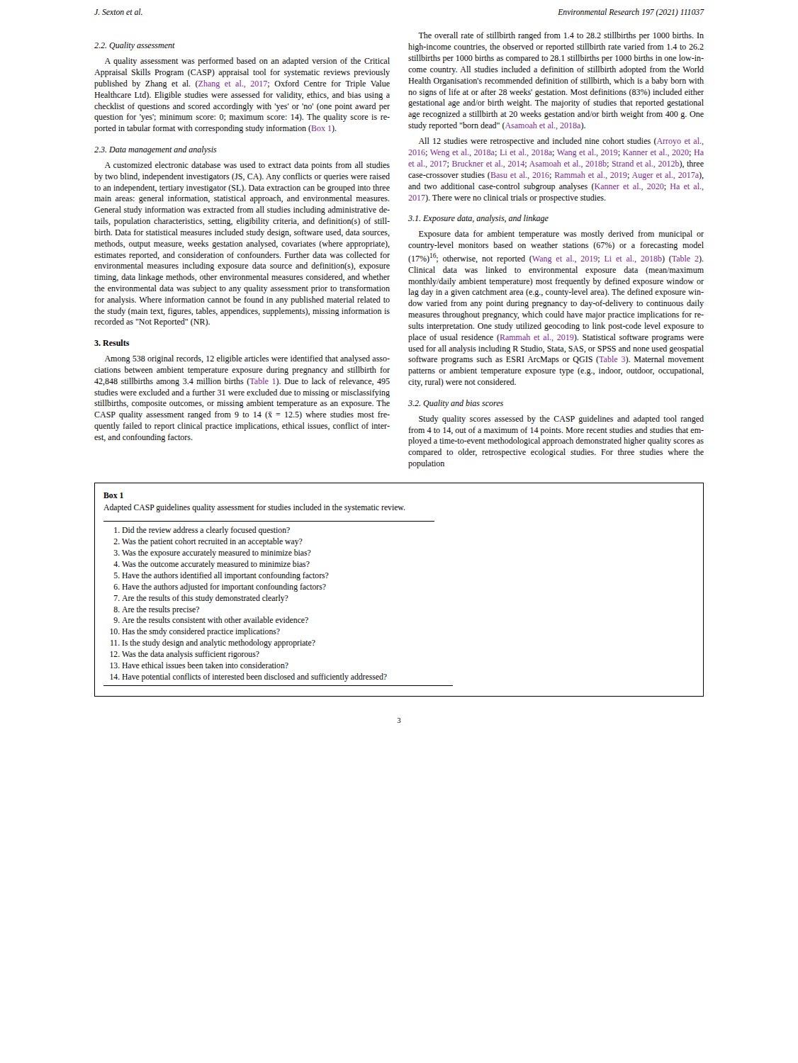J. Sexton et al.
Environmental Research 197 (2021) 111037
2.2. Quality assessment
A quality assessment was performed based on an adapted version of the Critical Appraisal Skills Program (CASP) appraisal tool for systematic reviews previously published by Zhang et al. (Zhang et al., 2017; Oxford Centre for Triple Value Healthcare Ltd). Eligible studies were assessed for validity, ethics, and bias using a checklist of questions and scored accordingly with 'yes' or 'no' (one point award per question for 'yes'; minimum score: 0; maximum score: 14). The quality score is reported in tabular format with corresponding study information (Box 1).
2.3. Data management and analysis
A customized electronic database was used to extract data points from all studies by two blind, independent investigators (JS, CA). Any conflicts or queries were raised to an independent, tertiary investigator (SL). Data extraction can be grouped into three main areas: general information, statistical approach, and environmental measures. General study information was extracted from all studies including administrative details, population characteristics, setting, eligibility criteria, and definition(s) of stillbirth. Data for statistical measures included study design, software used, data sources, methods, output measure, weeks gestation analysed, covariates (where appropriate), estimates reported, and consideration of confounders. Further data was collected for environmental measures including exposure data source and definition(s), exposure timing, data linkage methods, other environmental measures considered, and whether the environmental data was subject to any quality assessment prior to transformation for analysis. Where information cannot be found in any published material related to the study (main text, figures, tables, appendices, supplements), missing information is recorded as "Not Reported" (NR).
3. Results
Among 538 original records, 12 eligible articles were identified that analysed associations between ambient temperature exposure during pregnancy and stillbirth for 42,848 stillbirths among 3.4 million births (Table 1). Due to lack of relevance, 495 studies were excluded and a further 31 were excluded due to missing or misclassifying stillbirths, composite outcomes, or missing ambient temperature as an exposure. The CASP quality assessment ranged from 9 to 14 (x̄ = 12.5) where studies most frequently failed to report clinical practice implications, ethical issues, conflict of interest, and confounding factors.
The overall rate of stillbirth ranged from 1.4 to 28.2 stillbirths per 1000 births. In high-income countries, the observed or reported stillbirth rate varied from 1.4 to 26.2 stillbirths per 1000 births as compared to 28.1 stillbirths per 1000 births in one low-income country. All studies included a definition of stillbirth adopted from the World Health Organisation's recommended definition of stillbirth, which is a baby born with no signs of life at or after 28 weeks' gestation. Most definitions (83%) included either gestational age and/or birth weight. The majority of studies that reported gestational age recognized a stillbirth at 20 weeks gestation and/or birth weight from 400 g. One study reported "born dead" (Asamoah et al., 2018a).
All 12 studies were retrospective and included nine cohort studies (Arroyo et al., 2016; Weng et al., 2018a; Li et al., 2018a; Wang et al., 2019; Kanner et al., 2020; Ha et al., 2017; Bruckner et al., 2014; Asamoah et al., 2018b; Strand et al., 2012b), three case-crossover studies (Basu et al., 2016; Rammah et al., 2019; Auger et al., 2017a), and two additional case-control subgroup analyses (Kanner et al., 2020; Ha et al., 2017). There were no clinical trials or prospective studies.
3.1. Exposure data, analysis, and linkage
Exposure data for ambient temperature was mostly derived from municipal or country-level monitors based on weather stations (67%) or a forecasting model (17%)16; otherwise, not reported (Wang et al., 2019; Li et al., 2018b) (Table 2). Clinical data was linked to environmental exposure data (mean/maximum monthly/daily ambient temperature) most frequently by defined exposure window or lag day in a given catchment area (e.g., county-level area). The defined exposure window varied from any point during pregnancy to day-of-delivery to continuous daily measures throughout pregnancy, which could have major practice implications for results interpretation. One study utilized geocoding to link post-code level exposure to place of usual residence (Rammah et al., 2019). Statistical software programs were used for all analysis including R Studio, Stata, SAS, or SPSS and none used geospatial software programs such as ESRI ArcMaps or QGIS (Table 3). Maternal movement patterns or ambient temperature exposure type (e.g., indoor, outdoor, occupational, city, rural) were not considered.
3.2. Quality and bias scores
Study quality scores assessed by the CASP guidelines and adapted tool ranged from 4 to 14, out of a maximum of 14 points. More recent studies and studies that employed a time-to-event methodological approach demonstrated higher quality scores as compared to older, retrospective ecological studies. For three studies where the population
Box 1
Adapted CASP guidelines quality assessment for studies included in the systematic review.
Did the review address a clearly focused question?
Was the patient cohort recruited in an acceptable way?
Was the exposure accurately measured to minimize bias?
Was the outcome accurately measured to minimize bias?
Have the authors identified all important confounding factors?
Have the authors adjusted for important confounding factors?
Are the results of this study demonstrated clearly?
Are the results precise?
Are the results consistent with other available evidence?
Has the smdy considered practice implications?
Is the study design and analytic methodology appropriate?
Was the data analysis sufficient rigorous?
Have ethical issues been taken into consideration?
Have potential conflicts of interested been disclosed and sufficiently addressed?
3